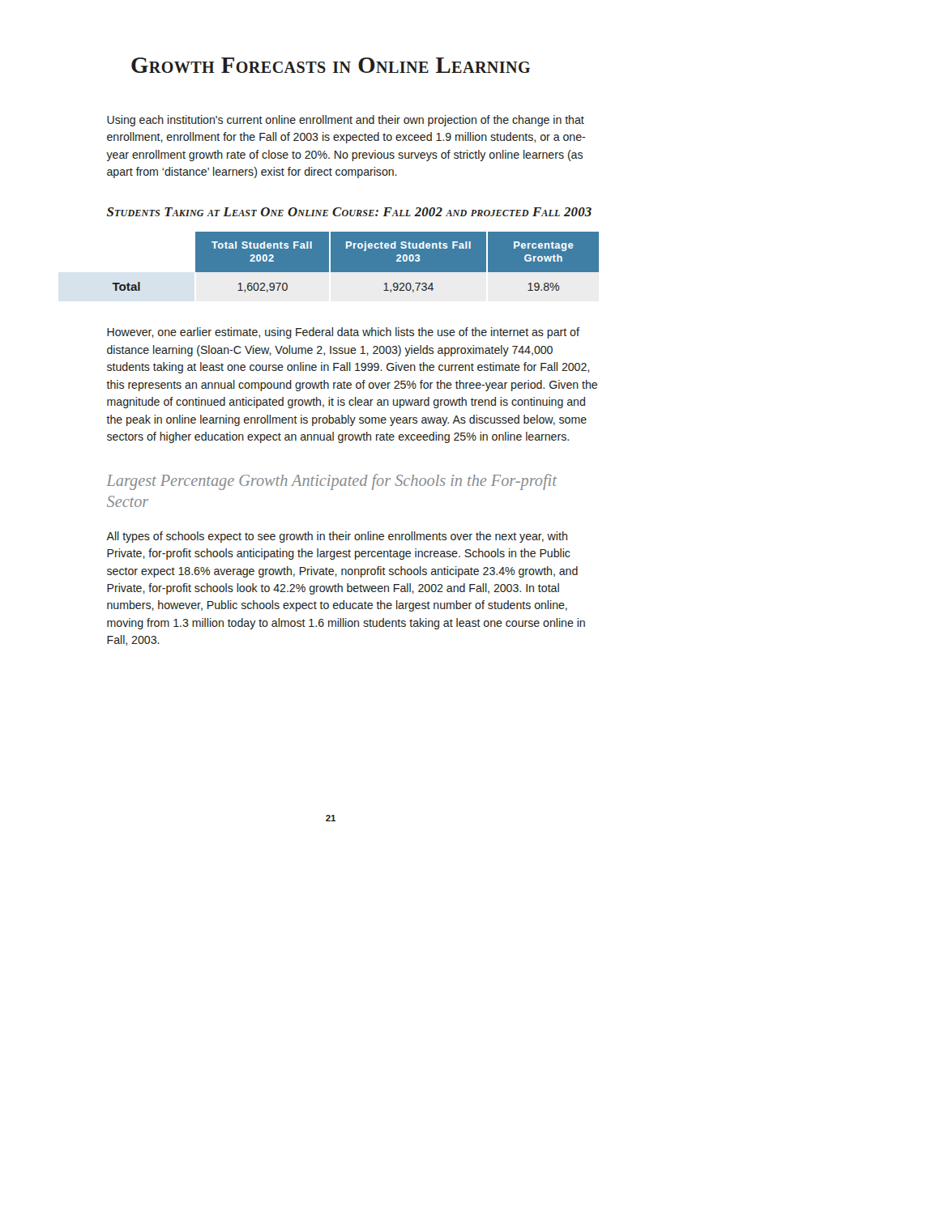Growth Forecasts in Online Learning
Using each institution's current online enrollment and their own projection of the change in that enrollment, enrollment for the Fall of 2003 is expected to exceed 1.9 million students, or a one-year enrollment growth rate of close to 20%. No previous surveys of strictly online learners (as apart from ‘distance’ learners) exist for direct comparison.
Students Taking at Least One Online Course: Fall 2002 and projected Fall 2003
| | Total Students Fall 2002 | Projected Students Fall 2003 | Percentage Growth |
| --- | --- | --- | --- |
| Total | 1,602,970 | 1,920,734 | 19.8% |
However, one earlier estimate, using Federal data which lists the use of the internet as part of distance learning (Sloan-C View, Volume 2, Issue 1, 2003) yields approximately 744,000 students taking at least one course online in Fall 1999. Given the current estimate for Fall 2002, this represents an annual compound growth rate of over 25% for the three-year period. Given the magnitude of continued anticipated growth, it is clear an upward growth trend is continuing and the peak in online learning enrollment is probably some years away. As discussed below, some sectors of higher education expect an annual growth rate exceeding 25% in online learners.
Largest Percentage Growth Anticipated for Schools in the For-profit Sector
All types of schools expect to see growth in their online enrollments over the next year, with Private, for-profit schools anticipating the largest percentage increase. Schools in the Public sector expect 18.6% average growth, Private, nonprofit schools anticipate 23.4% growth, and Private, for-profit schools look to 42.2% growth between Fall, 2002 and Fall, 2003. In total numbers, however, Public schools expect to educate the largest number of students online, moving from 1.3 million today to almost 1.6 million students taking at least one course online in Fall, 2003.
21